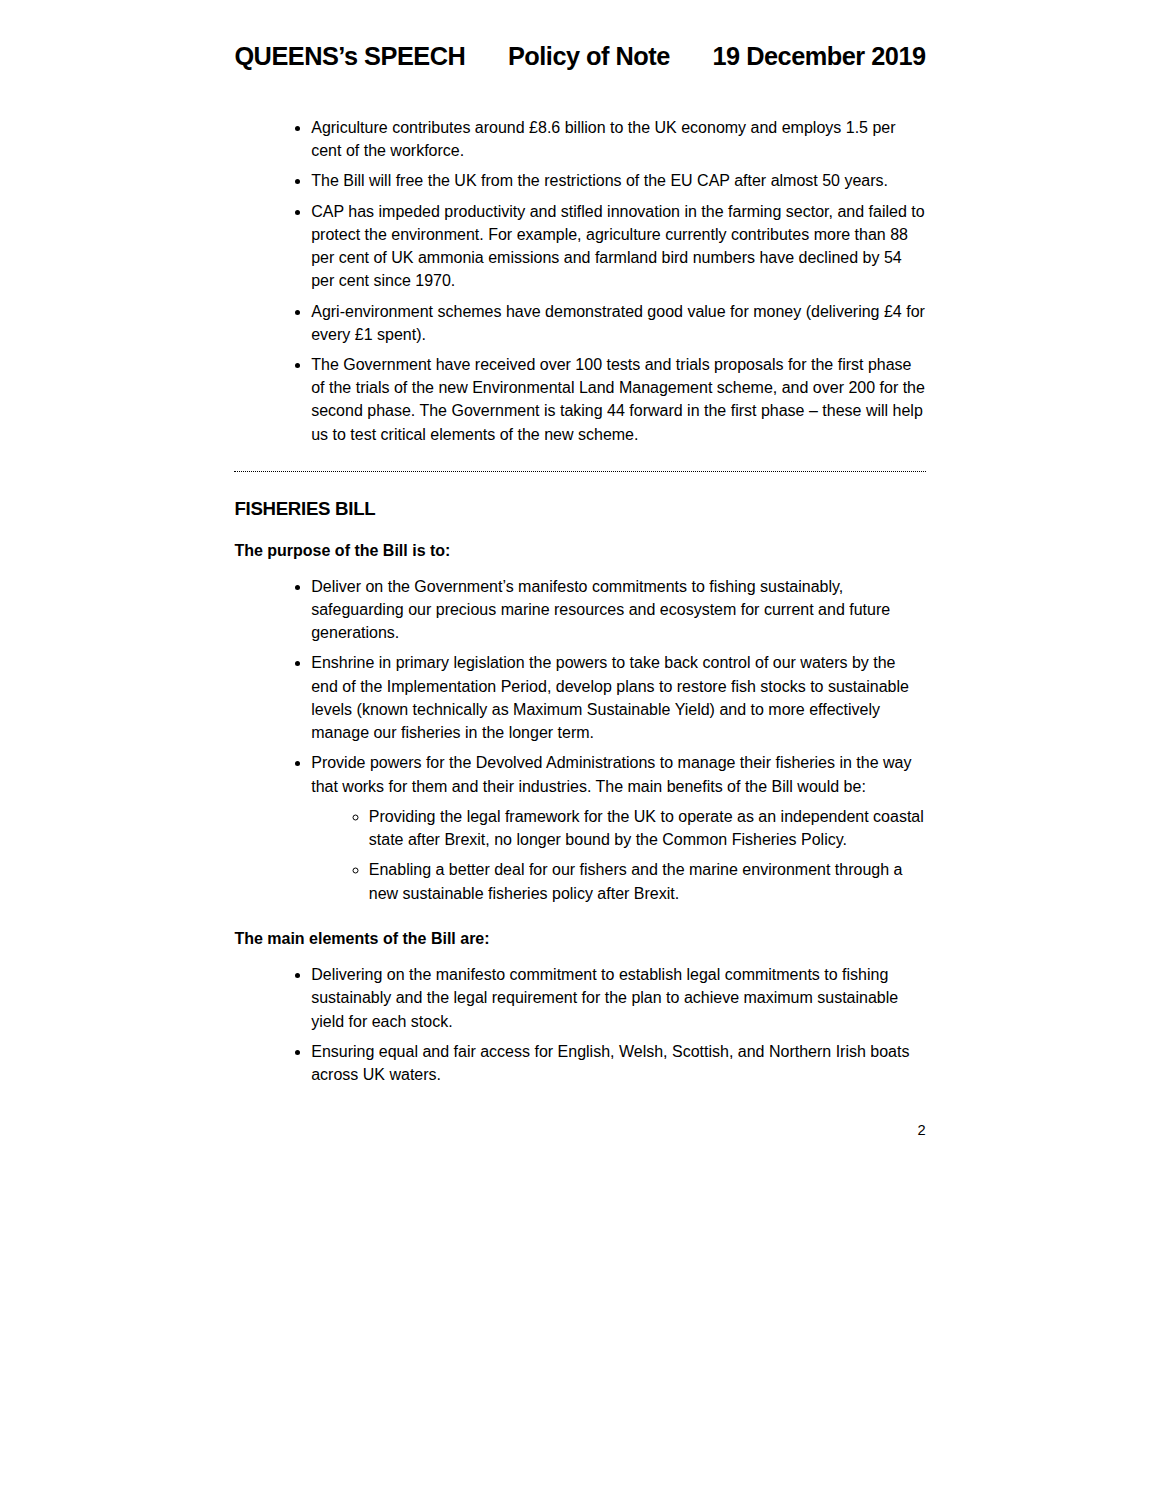QUEENS’s SPEECH Policy of Note 19 December 2019
Agriculture contributes around £8.6 billion to the UK economy and employs 1.5 per cent of the workforce.
The Bill will free the UK from the restrictions of the EU CAP after almost 50 years.
CAP has impeded productivity and stifled innovation in the farming sector, and failed to protect the environment. For example, agriculture currently contributes more than 88 per cent of UK ammonia emissions and farmland bird numbers have declined by 54 per cent since 1970.
Agri-environment schemes have demonstrated good value for money (delivering £4 for every £1 spent).
The Government have received over 100 tests and trials proposals for the first phase of the trials of the new Environmental Land Management scheme, and over 200 for the second phase. The Government is taking 44 forward in the first phase – these will help us to test critical elements of the new scheme.
FISHERIES BILL
The purpose of the Bill is to:
Deliver on the Government’s manifesto commitments to fishing sustainably, safeguarding our precious marine resources and ecosystem for current and future generations.
Enshrine in primary legislation the powers to take back control of our waters by the end of the Implementation Period, develop plans to restore fish stocks to sustainable levels (known technically as Maximum Sustainable Yield) and to more effectively manage our fisheries in the longer term.
Provide powers for the Devolved Administrations to manage their fisheries in the way that works for them and their industries. The main benefits of the Bill would be:
Providing the legal framework for the UK to operate as an independent coastal state after Brexit, no longer bound by the Common Fisheries Policy.
Enabling a better deal for our fishers and the marine environment through a new sustainable fisheries policy after Brexit.
The main elements of the Bill are:
Delivering on the manifesto commitment to establish legal commitments to fishing sustainably and the legal requirement for the plan to achieve maximum sustainable yield for each stock.
Ensuring equal and fair access for English, Welsh, Scottish, and Northern Irish boats across UK waters.
2